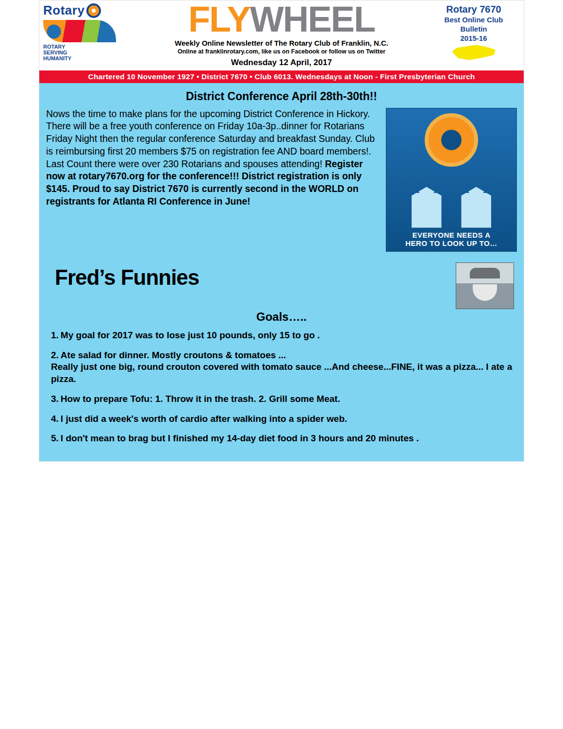Rotary
Rotary
Serving
Humanity
FLY WHEEL
Weekly Online Newsletter of The Rotary Club of Franklin, N.C.
Online at franklinrotary.com, like us on Facebook or follow us on Twitter
Wednesday 12 April, 2017
Rotary 7670
Best Online Club
Bulletin
2015-16
North Carolina, US
Chartered 10 November 1927 • District 7670 • Club 6013. Wednesdays at Noon - First Presbyterian Church
District Conference April 28th-30th!!
EVERYONE NEEDS A
HERO TO LOOK UP TO…
Nows the time to make plans for the upcoming District Conference in Hickory. There will be a free youth conference on Friday 10a-3p..dinner for Rotarians Friday Night then the regular conference Saturday and breakfast Sunday. Club is reimbursing first 20 members $75 on registration fee AND board members!. Last Count there were over 230 Rotarians and spouses attending! Register now at rotary7670.org for the conference!!! District registration is only $145. Proud to say District 7670 is currently second in the WORLD on registrants for Atlanta RI Conference in June!
Fred’s Funnies
Goals…..
1. My goal for 2017 was to lose just 10 pounds, only 15 to go .
2. Ate salad for dinner. Mostly croutons & tomatoes ...
Really just one big, round crouton covered with tomato sauce ...And cheese...FINE, it was a pizza... I ate a pizza.
3. How to prepare Tofu: 1. Throw it in the trash. 2. Grill some Meat.
4. I just did a week's worth of cardio after walking into a spider web.
5. I don't mean to brag but I finished my 14-day diet food in 3 hours and 20 minutes .